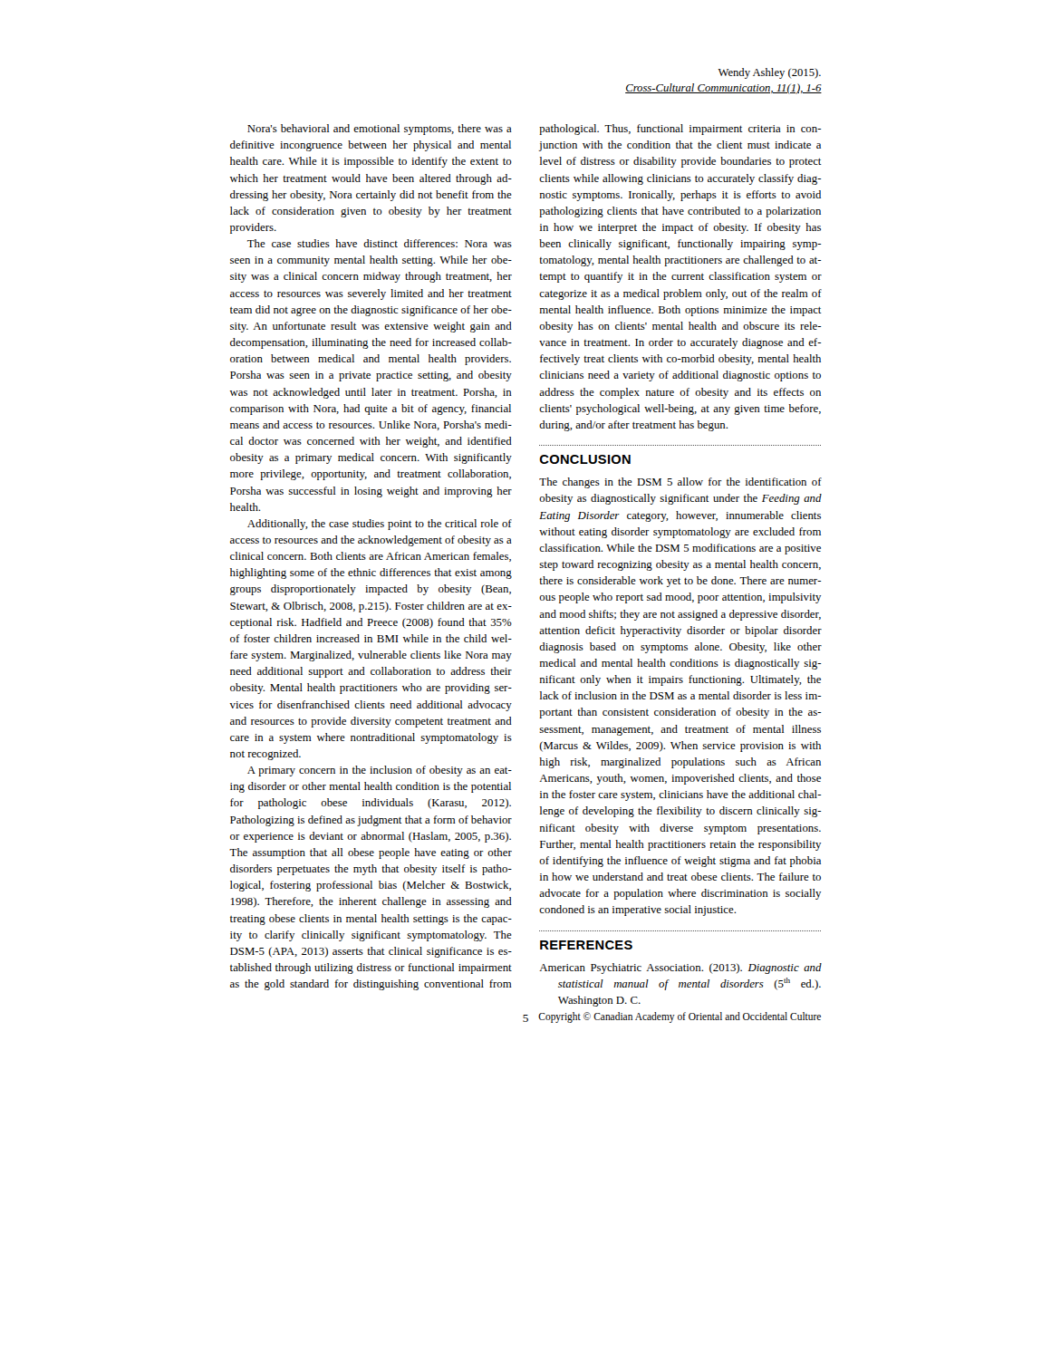Wendy Ashley (2015). Cross-Cultural Communication, 11(1), 1-6
Nora's behavioral and emotional symptoms, there was a definitive incongruence between her physical and mental health care. While it is impossible to identify the extent to which her treatment would have been altered through addressing her obesity, Nora certainly did not benefit from the lack of consideration given to obesity by her treatment providers.
The case studies have distinct differences: Nora was seen in a community mental health setting. While her obesity was a clinical concern midway through treatment, her access to resources was severely limited and her treatment team did not agree on the diagnostic significance of her obesity. An unfortunate result was extensive weight gain and decompensation, illuminating the need for increased collaboration between medical and mental health providers. Porsha was seen in a private practice setting, and obesity was not acknowledged until later in treatment. Porsha, in comparison with Nora, had quite a bit of agency, financial means and access to resources. Unlike Nora, Porsha's medical doctor was concerned with her weight, and identified obesity as a primary medical concern. With significantly more privilege, opportunity, and treatment collaboration, Porsha was successful in losing weight and improving her health.
Additionally, the case studies point to the critical role of access to resources and the acknowledgement of obesity as a clinical concern. Both clients are African American females, highlighting some of the ethnic differences that exist among groups disproportionately impacted by obesity (Bean, Stewart, & Olbrisch, 2008, p.215). Foster children are at exceptional risk. Hadfield and Preece (2008) found that 35% of foster children increased in BMI while in the child welfare system. Marginalized, vulnerable clients like Nora may need additional support and collaboration to address their obesity. Mental health practitioners who are providing services for disenfranchised clients need additional advocacy and resources to provide diversity competent treatment and care in a system where nontraditional symptomatology is not recognized.
A primary concern in the inclusion of obesity as an eating disorder or other mental health condition is the potential for pathologic obese individuals (Karasu, 2012). Pathologizing is defined as judgment that a form of behavior or experience is deviant or abnormal (Haslam, 2005, p.36). The assumption that all obese people have eating or other disorders perpetuates the myth that obesity itself is pathological, fostering professional bias (Melcher & Bostwick, 1998). Therefore, the inherent challenge in assessing and treating obese clients in mental health settings is the capacity to clarify clinically significant symptomatology. The DSM-5 (APA, 2013) asserts that clinical significance is established through utilizing distress or functional impairment as the gold standard for distinguishing conventional from pathological. Thus, functional impairment criteria in conjunction with the condition that the client must indicate a level of distress or disability provide boundaries to protect clients while allowing clinicians to accurately classify diagnostic symptoms. Ironically, perhaps it is efforts to avoid pathologizing clients that have contributed to a polarization in how we interpret the impact of obesity. If obesity has been clinically significant, functionally impairing symptomatology, mental health practitioners are challenged to attempt to quantify it in the current classification system or categorize it as a medical problem only, out of the realm of mental health influence. Both options minimize the impact obesity has on clients' mental health and obscure its relevance in treatment. In order to accurately diagnose and effectively treat clients with co-morbid obesity, mental health clinicians need a variety of additional diagnostic options to address the complex nature of obesity and its effects on clients' psychological well-being, at any given time before, during, and/or after treatment has begun.
CONCLUSION
The changes in the DSM 5 allow for the identification of obesity as diagnostically significant under the Feeding and Eating Disorder category, however, innumerable clients without eating disorder symptomatology are excluded from classification. While the DSM 5 modifications are a positive step toward recognizing obesity as a mental health concern, there is considerable work yet to be done. There are numerous people who report sad mood, poor attention, impulsivity and mood shifts; they are not assigned a depressive disorder, attention deficit hyperactivity disorder or bipolar disorder diagnosis based on symptoms alone. Obesity, like other medical and mental health conditions is diagnostically significant only when it impairs functioning. Ultimately, the lack of inclusion in the DSM as a mental disorder is less important than consistent consideration of obesity in the assessment, management, and treatment of mental illness (Marcus & Wildes, 2009). When service provision is with high risk, marginalized populations such as African Americans, youth, women, impoverished clients, and those in the foster care system, clinicians have the additional challenge of developing the flexibility to discern clinically significant obesity with diverse symptom presentations. Further, mental health practitioners retain the responsibility of identifying the influence of weight stigma and fat phobia in how we understand and treat obese clients. The failure to advocate for a population where discrimination is socially condoned is an imperative social injustice.
REFERENCES
American Psychiatric Association. (2013). Diagnostic and statistical manual of mental disorders (5th ed.). Washington D. C.
5 Copyright © Canadian Academy of Oriental and Occidental Culture